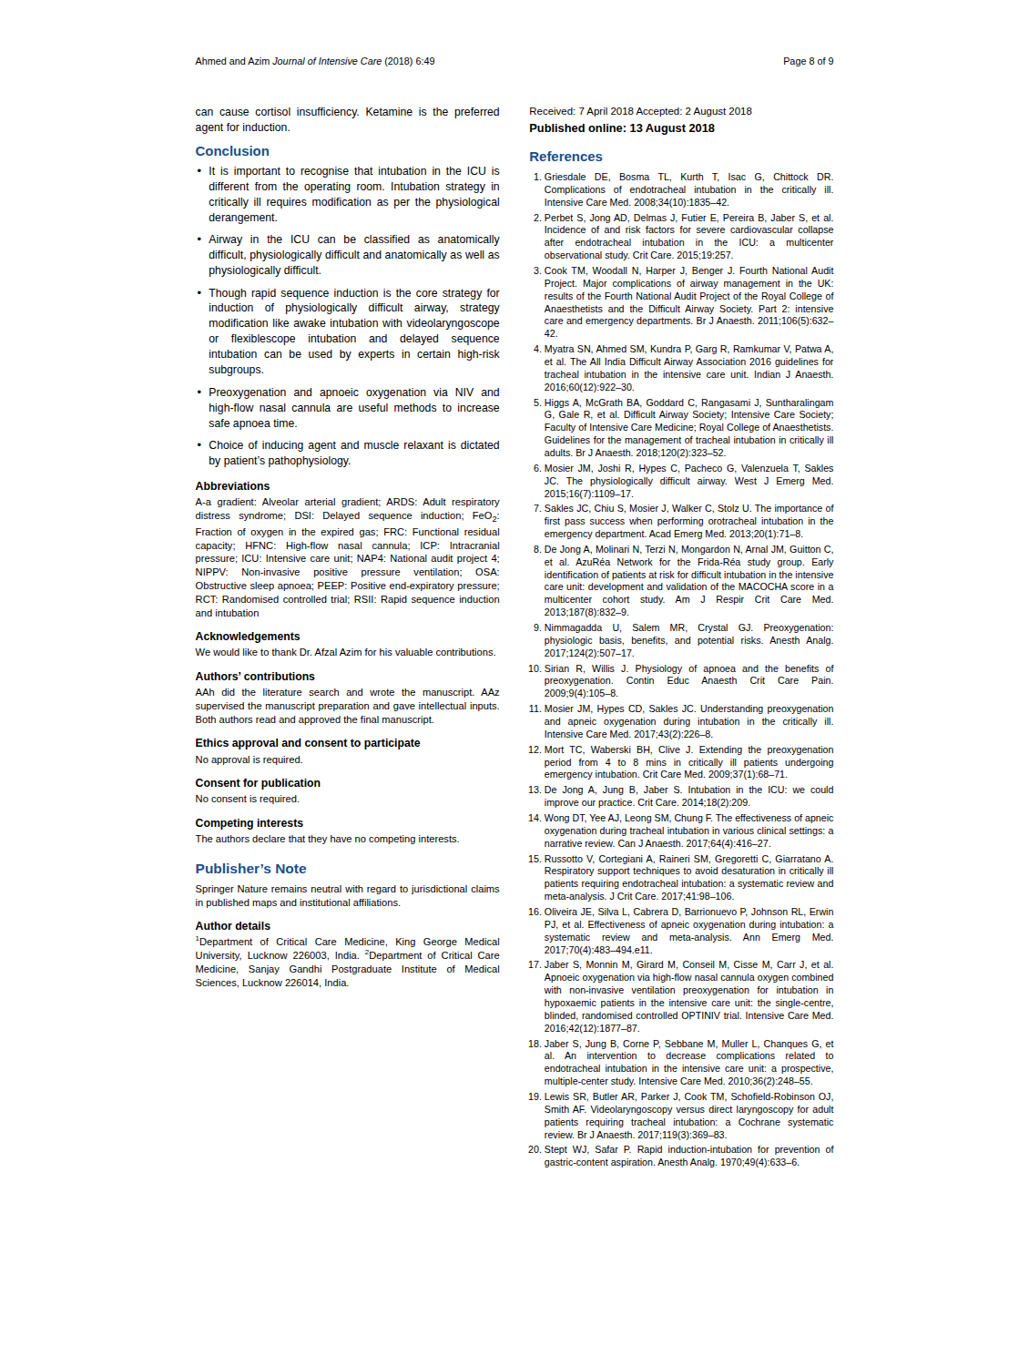Ahmed and Azim Journal of Intensive Care (2018) 6:49
Page 8 of 9
can cause cortisol insufficiency. Ketamine is the preferred agent for induction.
Conclusion
It is important to recognise that intubation in the ICU is different from the operating room. Intubation strategy in critically ill requires modification as per the physiological derangement.
Airway in the ICU can be classified as anatomically difficult, physiologically difficult and anatomically as well as physiologically difficult.
Though rapid sequence induction is the core strategy for induction of physiologically difficult airway, strategy modification like awake intubation with videolaryngoscope or flexiblescope intubation and delayed sequence intubation can be used by experts in certain high-risk subgroups.
Preoxygenation and apnoeic oxygenation via NIV and high-flow nasal cannula are useful methods to increase safe apnoea time.
Choice of inducing agent and muscle relaxant is dictated by patient’s pathophysiology.
Abbreviations
A-a gradient: Alveolar arterial gradient; ARDS: Adult respiratory distress syndrome; DSI: Delayed sequence induction; FeO2: Fraction of oxygen in the expired gas; FRC: Functional residual capacity; HFNC: High-flow nasal cannula; ICP: Intracranial pressure; ICU: Intensive care unit; NAP4: National audit project 4; NIPPV: Non-invasive positive pressure ventilation; OSA: Obstructive sleep apnoea; PEEP: Positive end-expiratory pressure; RCT: Randomised controlled trial; RSII: Rapid sequence induction and intubation
Acknowledgements
We would like to thank Dr. Afzal Azim for his valuable contributions.
Authors’ contributions
AAh did the literature search and wrote the manuscript. AAz supervised the manuscript preparation and gave intellectual inputs. Both authors read and approved the final manuscript.
Ethics approval and consent to participate
No approval is required.
Consent for publication
No consent is required.
Competing interests
The authors declare that they have no competing interests.
Publisher’s Note
Springer Nature remains neutral with regard to jurisdictional claims in published maps and institutional affiliations.
Author details
1 Department of Critical Care Medicine, King George Medical University, Lucknow 226003, India. 2 Department of Critical Care Medicine, Sanjay Gandhi Postgraduate Institute of Medical Sciences, Lucknow 226014, India.
Received: 7 April 2018 Accepted: 2 August 2018
Published online: 13 August 2018
References
Griesdale DE, Bosma TL, Kurth T, Isac G, Chittock DR. Complications of endotracheal intubation in the critically ill. Intensive Care Med. 2008;34(10):1835–42.
Perbet S, Jong AD, Delmas J, Futier E, Pereira B, Jaber S, et al. Incidence of and risk factors for severe cardiovascular collapse after endotracheal intubation in the ICU: a multicenter observational study. Crit Care. 2015;19:257.
Cook TM, Woodall N, Harper J, Benger J. Fourth National Audit Project. Major complications of airway management in the UK: results of the Fourth National Audit Project of the Royal College of Anaesthetists and the Difficult Airway Society. Part 2: intensive care and emergency departments. Br J Anaesth. 2011;106(5):632–42.
Myatra SN, Ahmed SM, Kundra P, Garg R, Ramkumar V, Patwa A, et al. The All India Difficult Airway Association 2016 guidelines for tracheal intubation in the intensive care unit. Indian J Anaesth. 2016;60(12):922–30.
Higgs A, McGrath BA, Goddard C, Rangasami J, Suntharalingam G, Gale R, et al. Difficult Airway Society; Intensive Care Society; Faculty of Intensive Care Medicine; Royal College of Anaesthetists. Guidelines for the management of tracheal intubation in critically ill adults. Br J Anaesth. 2018;120(2):323–52.
Mosier JM, Joshi R, Hypes C, Pacheco G, Valenzuela T, Sakles JC. The physiologically difficult airway. West J Emerg Med. 2015;16(7):1109–17.
Sakles JC, Chiu S, Mosier J, Walker C, Stolz U. The importance of first pass success when performing orotracheal intubation in the emergency department. Acad Emerg Med. 2013;20(1):71–8.
De Jong A, Molinari N, Terzi N, Mongardon N, Arnal JM, Guitton C, et al. AzuRéa Network for the Frida-Réa study group. Early identification of patients at risk for difficult intubation in the intensive care unit: development and validation of the MACOCHA score in a multicenter cohort study. Am J Respir Crit Care Med. 2013;187(8):832–9.
Nimmagadda U, Salem MR, Crystal GJ. Preoxygenation: physiologic basis, benefits, and potential risks. Anesth Analg. 2017;124(2):507–17.
Sirian R, Willis J. Physiology of apnoea and the benefits of preoxygenation. Contin Educ Anaesth Crit Care Pain. 2009;9(4):105–8.
Mosier JM, Hypes CD, Sakles JC. Understanding preoxygenation and apneic oxygenation during intubation in the critically ill. Intensive Care Med. 2017;43(2):226–8.
Mort TC, Waberski BH, Clive J. Extending the preoxygenation period from 4 to 8 mins in critically ill patients undergoing emergency intubation. Crit Care Med. 2009;37(1):68–71.
De Jong A, Jung B, Jaber S. Intubation in the ICU: we could improve our practice. Crit Care. 2014;18(2):209.
Wong DT, Yee AJ, Leong SM, Chung F. The effectiveness of apneic oxygenation during tracheal intubation in various clinical settings: a narrative review. Can J Anaesth. 2017;64(4):416–27.
Russotto V, Cortegiani A, Raineri SM, Gregoretti C, Giarratano A. Respiratory support techniques to avoid desaturation in critically ill patients requiring endotracheal intubation: a systematic review and meta-analysis. J Crit Care. 2017;41:98–106.
Oliveira JE, Silva L, Cabrera D, Barrionuevo P, Johnson RL, Erwin PJ, et al. Effectiveness of apneic oxygenation during intubation: a systematic review and meta-analysis. Ann Emerg Med. 2017;70(4):483–494.e11.
Jaber S, Monnin M, Girard M, Conseil M, Cisse M, Carr J, et al. Apnoeic oxygenation via high-flow nasal cannula oxygen combined with non-invasive ventilation preoxygenation for intubation in hypoxaemic patients in the intensive care unit: the single-centre, blinded, randomised controlled OPTINIV trial. Intensive Care Med. 2016;42(12):1877–87.
Jaber S, Jung B, Corne P, Sebbane M, Muller L, Chanques G, et al. An intervention to decrease complications related to endotracheal intubation in the intensive care unit: a prospective, multiple-center study. Intensive Care Med. 2010;36(2):248–55.
Lewis SR, Butler AR, Parker J, Cook TM, Schofield-Robinson OJ, Smith AF. Videolaryngoscopy versus direct laryngoscopy for adult patients requiring tracheal intubation: a Cochrane systematic review. Br J Anaesth. 2017;119(3):369–83.
Stept WJ, Safar P. Rapid induction-intubation for prevention of gastric-content aspiration. Anesth Analg. 1970;49(4):633–6.